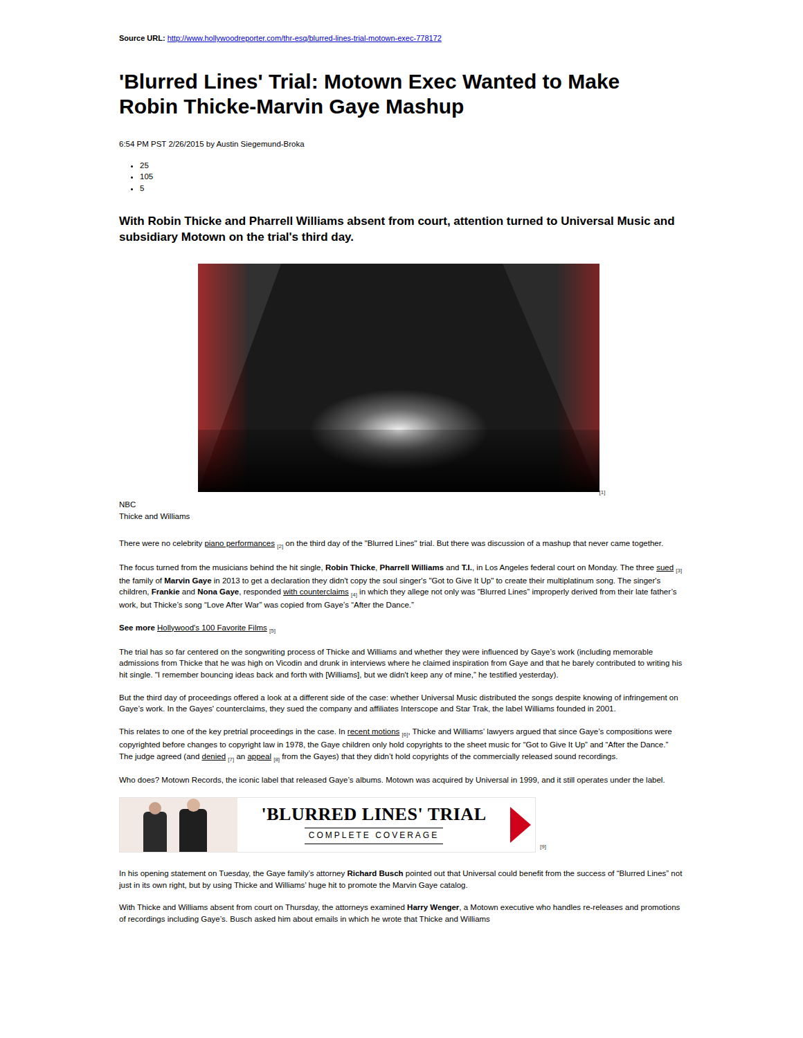Source URL: http://www.hollywoodreporter.com/thr-esq/blurred-lines-trial-motown-exec-778172
'Blurred Lines' Trial: Motown Exec Wanted to Make Robin Thicke-Marvin Gaye Mashup
6:54 PM PST 2/26/2015 by Austin Siegemund-Broka
25
105
5
With Robin Thicke and Pharrell Williams absent from court, attention turned to Universal Music and subsidiary Motown on the trial's third day.
[1]
NBC
Thicke and Williams
There were no celebrity piano performances [2] on the third day of the "Blurred Lines" trial. But there was discussion of a mashup that never came together.
The focus turned from the musicians behind the hit single, Robin Thicke, Pharrell Williams and T.I., in Los Angeles federal court on Monday. The three sued [3] the family of Marvin Gaye in 2013 to get a declaration they didn't copy the soul singer's "Got to Give It Up" to create their multiplatinum song. The singer's children, Frankie and Nona Gaye, responded with counterclaims [4] in which they allege not only was “Blurred Lines” improperly derived from their late father’s work, but Thicke’s song “Love After War” was copied from Gaye’s “After the Dance.”
See more Hollywood's 100 Favorite Films [5]
The trial has so far centered on the songwriting process of Thicke and Williams and whether they were influenced by Gaye’s work (including memorable admissions from Thicke that he was high on Vicodin and drunk in interviews where he claimed inspiration from Gaye and that he barely contributed to writing his hit single. "I remember bouncing ideas back and forth with [Williams], but we didn't keep any of mine,” he testified yesterday).
But the third day of proceedings offered a look at a different side of the case: whether Universal Music distributed the songs despite knowing of infringement on Gaye’s work. In the Gayes' counterclaims, they sued the company and affiliates Interscope and Star Trak, the label Williams founded in 2001.
This relates to one of the key pretrial proceedings in the case. In recent motions [6], Thicke and Williams’ lawyers argued that since Gaye’s compositions were copyrighted before changes to copyright law in 1978, the Gaye children only hold copyrights to the sheet music for “Got to Give It Up” and “After the Dance.” The judge agreed (and denied [7] an appeal [8] from the Gayes) that they didn’t hold copyrights of the commercially released sound recordings.
Who does? Motown Records, the iconic label that released Gaye’s albums. Motown was acquired by Universal in 1999, and it still operates under the label.
'BLURRED LINES' TRIAL
COMPLETE COVERAGE
[9]
In his opening statement on Tuesday, the Gaye family’s attorney Richard Busch pointed out that Universal could benefit from the success of “Blurred Lines” not just in its own right, but by using Thicke and Williams’ huge hit to promote the Marvin Gaye catalog.
With Thicke and Williams absent from court on Thursday, the attorneys examined Harry Wenger, a Motown executive who handles re-releases and promotions of recordings including Gaye’s. Busch asked him about emails in which he wrote that Thicke and Williams